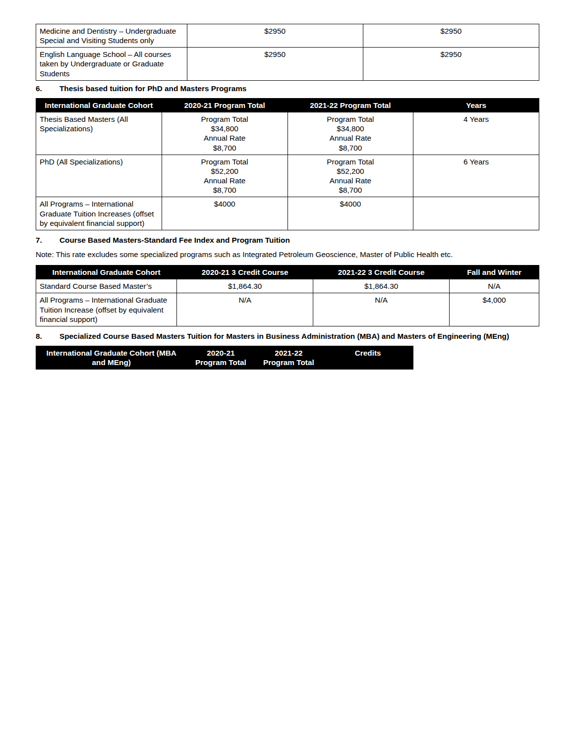| Medicine and Dentistry – Undergraduate Special and Visiting Students only | $2950 | $2950 |
| English Language School – All courses taken by Undergraduate or Graduate Students | $2950 | $2950 |
Thesis based tuition for PhD and Masters Programs
| International Graduate Cohort | 2020-21 Program Total | 2021-22 Program Total | Years |
| --- | --- | --- | --- |
| Thesis Based Masters (All Specializations) | Program Total $34,800 Annual Rate $8,700 | Program Total $34,800 Annual Rate $8,700 | 4 Years |
| PhD (All Specializations) | Program Total $52,200 Annual Rate $8,700 | Program Total $52,200 Annual Rate $8,700 | 6 Years |
| All Programs – International Graduate Tuition Increases (offset by equivalent financial support) | $4000 | $4000 | |
Course Based Masters-Standard Fee Index and Program Tuition
Note: This rate excludes some specialized programs such as Integrated Petroleum Geoscience, Master of Public Health etc.
| International Graduate Cohort | 2020-21 3 Credit Course | 2021-22 3 Credit Course | Fall and Winter |
| --- | --- | --- | --- |
| Standard Course Based Master’s | $1,864.30 | $1,864.30 | N/A |
| All Programs – International Graduate Tuition Increase (offset by equivalent financial support) | N/A | N/A | $4,000 |
Specialized Course Based Masters Tuition for Masters in Business Administration (MBA) and Masters of Engineering (MEng)
| International Graduate Cohort (MBA and MEng) | 2020-21 Program Total | 2021-22 Program Total | Credits |
| --- | --- | --- | --- |